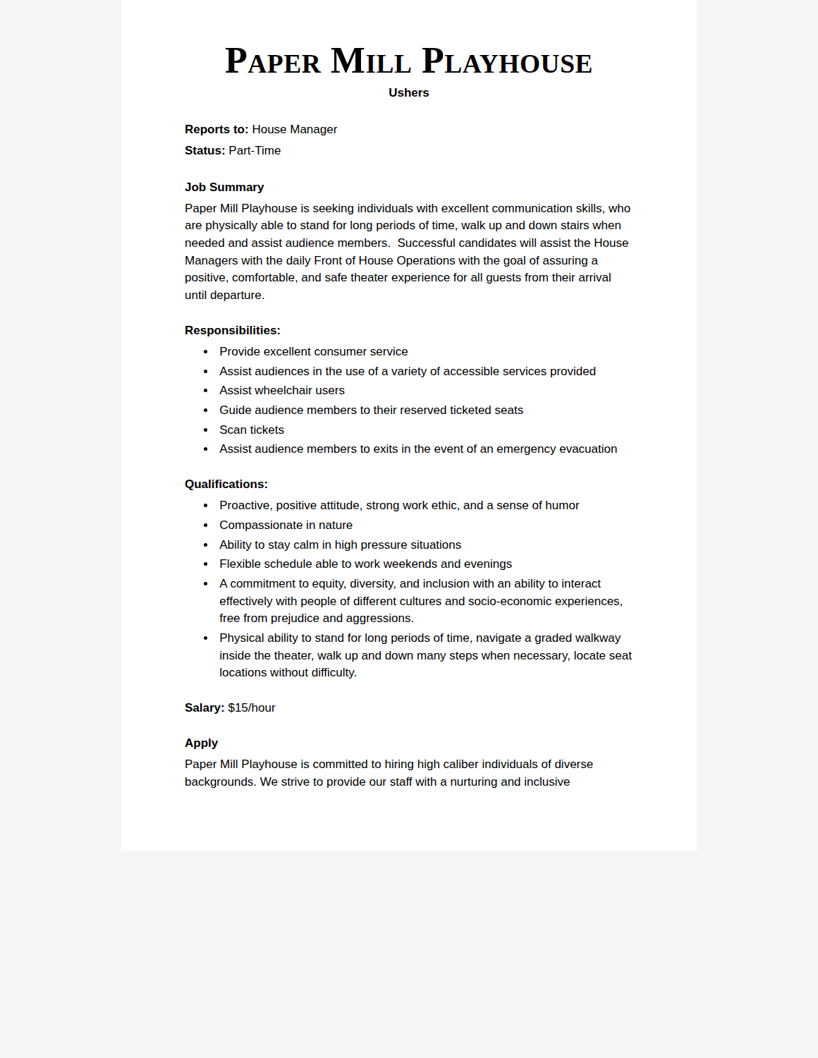PAPER MILL PLAYHOUSE
Ushers
Reports to: House Manager
Status: Part-Time
Job Summary
Paper Mill Playhouse is seeking individuals with excellent communication skills, who are physically able to stand for long periods of time, walk up and down stairs when needed and assist audience members. Successful candidates will assist the House Managers with the daily Front of House Operations with the goal of assuring a positive, comfortable, and safe theater experience for all guests from their arrival until departure.
Responsibilities:
Provide excellent consumer service
Assist audiences in the use of a variety of accessible services provided
Assist wheelchair users
Guide audience members to their reserved ticketed seats
Scan tickets
Assist audience members to exits in the event of an emergency evacuation
Qualifications:
Proactive, positive attitude, strong work ethic, and a sense of humor
Compassionate in nature
Ability to stay calm in high pressure situations
Flexible schedule able to work weekends and evenings
A commitment to equity, diversity, and inclusion with an ability to interact effectively with people of different cultures and socio-economic experiences, free from prejudice and aggressions.
Physical ability to stand for long periods of time, navigate a graded walkway inside the theater, walk up and down many steps when necessary, locate seat locations without difficulty.
Salary: $15/hour
Apply
Paper Mill Playhouse is committed to hiring high caliber individuals of diverse backgrounds. We strive to provide our staff with a nurturing and inclusive